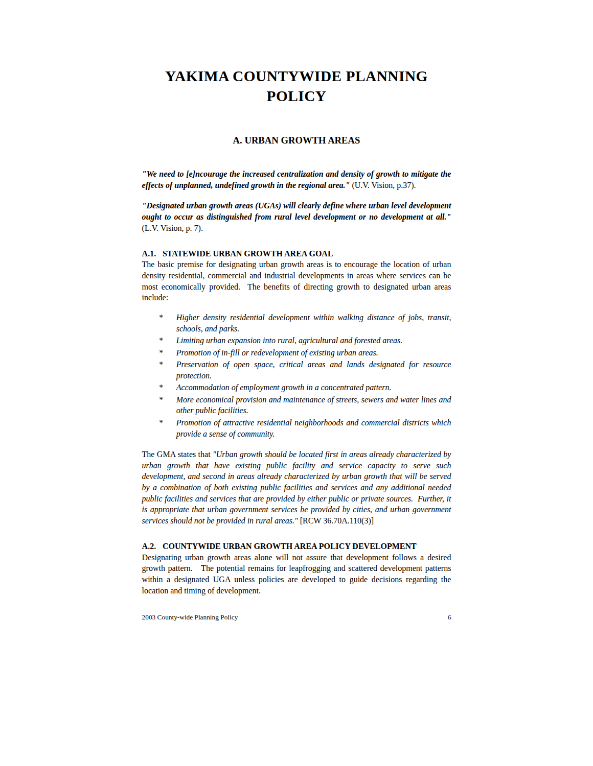YAKIMA COUNTYWIDE PLANNING POLICY
A. URBAN GROWTH AREAS
"We need to [e]ncourage the increased centralization and density of growth to mitigate the effects of unplanned, undefined growth in the regional area." (U.V. Vision, p.37).
"Designated urban growth areas (UGAs) will clearly define where urban level development ought to occur as distinguished from rural level development or no development at all." (L.V. Vision, p. 7).
A.1. STATEWIDE URBAN GROWTH AREA GOAL
The basic premise for designating urban growth areas is to encourage the location of urban density residential, commercial and industrial developments in areas where services can be most economically provided. The benefits of directing growth to designated urban areas include:
Higher density residential development within walking distance of jobs, transit, schools, and parks.
Limiting urban expansion into rural, agricultural and forested areas.
Promotion of in-fill or redevelopment of existing urban areas.
Preservation of open space, critical areas and lands designated for resource protection.
Accommodation of employment growth in a concentrated pattern.
More economical provision and maintenance of streets, sewers and water lines and other public facilities.
Promotion of attractive residential neighborhoods and commercial districts which provide a sense of community.
The GMA states that "Urban growth should be located first in areas already characterized by urban growth that have existing public facility and service capacity to serve such development, and second in areas already characterized by urban growth that will be served by a combination of both existing public facilities and services and any additional needed public facilities and services that are provided by either public or private sources. Further, it is appropriate that urban government services be provided by cities, and urban government services should not be provided in rural areas." [RCW 36.70A.110(3)]
A.2. COUNTYWIDE URBAN GROWTH AREA POLICY DEVELOPMENT
Designating urban growth areas alone will not assure that development follows a desired growth pattern. The potential remains for leapfrogging and scattered development patterns within a designated UGA unless policies are developed to guide decisions regarding the location and timing of development.
2003 County-wide Planning Policy 6